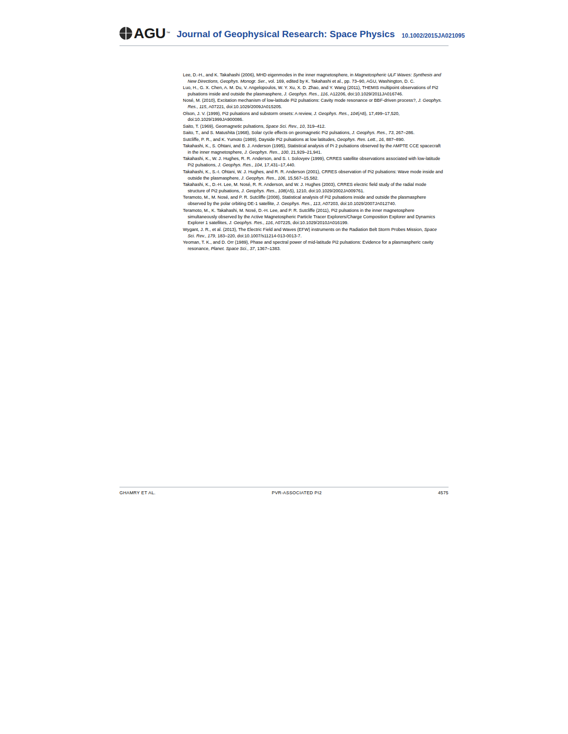AGU™
Journal of Geophysical Research: Space Physics
10.1002/2015JA021095
Lee, D.-H., and K. Takahashi (2006), MHD eigenmodes in the inner magnetosphere, in Magnetospheric ULF Waves: Synthesis and New Directions, Geophys. Monogr. Ser., vol. 169, edited by K. Takahashi et al., pp. 73–90, AGU, Washington, D. C.
Luo, H., G. X. Chen, A. M. Du, V. Angelopoulos, W. Y. Xu, X. D. Zhao, and Y. Wang (2011), THEMIS multipoint observations of Pi2 pulsations inside and outside the plasmasphere, J. Geophys. Res., 116, A12206, doi:10.1029/2011JA016746.
Nosé, M. (2010), Excitation mechanism of low-latitude Pi2 pulsations: Cavity mode resonance or BBF-driven process?, J. Geophys. Res., 115, A07221, doi:10.1029/2009JA015205.
Olson, J. V. (1999), Pi2 pulsations and substorm onsets: A review, J. Geophys. Res., 104(A8), 17,499–17,520, doi:10.1029/1999JA900086.
Saito, T. (1969), Geomagnetic pulsations, Space Sci. Rev., 10, 319–412.
Saito, T., and S. Matushita (1968), Solar cycle effects on geomagnetic Pi2 pulsations, J. Geophys. Res., 73, 267–286.
Sutcliffe, P. R., and K. Yumoto (1989), Dayside Pi2 pulsations at low latitudes, Geophys. Res. Lett., 16, 887–890.
Takahashi, K., S. Ohtani, and B. J. Anderson (1995), Statistical analysis of Pi 2 pulsations observed by the AMPTE CCE spacecraft in the inner magnetosphere, J. Geophys. Res., 100, 21,929–21,941.
Takahashi, K., W. J. Hughes, R. R. Anderson, and S. I. Solovyev (1999), CRRES satellite observations associated with low-latitude Pi2 pulsations, J. Geophys. Res., 104, 17,431–17,440.
Takahashi, K., S.-I. Ohtani, W. J. Hughes, and R. R. Anderson (2001), CRRES observation of Pi2 pulsations: Wave mode inside and outside the plasmasphere, J. Geophys. Res., 106, 15,567–15,582.
Takahashi, K., D.-H. Lee, M. Nosé, R. R. Anderson, and W. J. Hughes (2003), CRRES electric field study of the radial mode structure of Pi2 pulsations, J. Geophys. Res., 108(A5), 1210, doi:10.1029/2002JA009761.
Teramoto, M., M. Nosé, and P. R. Sutcliffe (2008), Statistical analysis of Pi2 pulsations inside and outside the plasmasphere observed by the polar orbiting DE-1 satellite, J. Geophys. Res., 113, A07203, doi:10.1029/2007JA012740.
Teramoto, M., K. Takahashi, M. Nosé, D.-H. Lee, and P. R. Sutcliffe (2011), Pi2 pulsations in the inner magnetosphere simultaneously observed by the Active Magnetospheric Particle Tracer Explorers/Charge Composition Explorer and Dynamics Explorer 1 satellites, J. Geophys. Res., 116, A07225, doi:10.1029/2010JA016199.
Wygant, J. R., et al. (2013), The Electric Field and Waves (EFW) instruments on the Radiation Belt Storm Probes Mission, Space Sci. Rev., 179, 183–220, doi:10.1007/s11214-013-0013-7.
Yeoman, T. K., and D. Orr (1989), Phase and spectral power of mid-latitude Pi2 pulsations: Evidence for a plasmaspheric cavity resonance, Planet. Space Sci., 37, 1367–1383.
GHAMRY ET AL.
PVR-ASSOCIATED PI2
4575